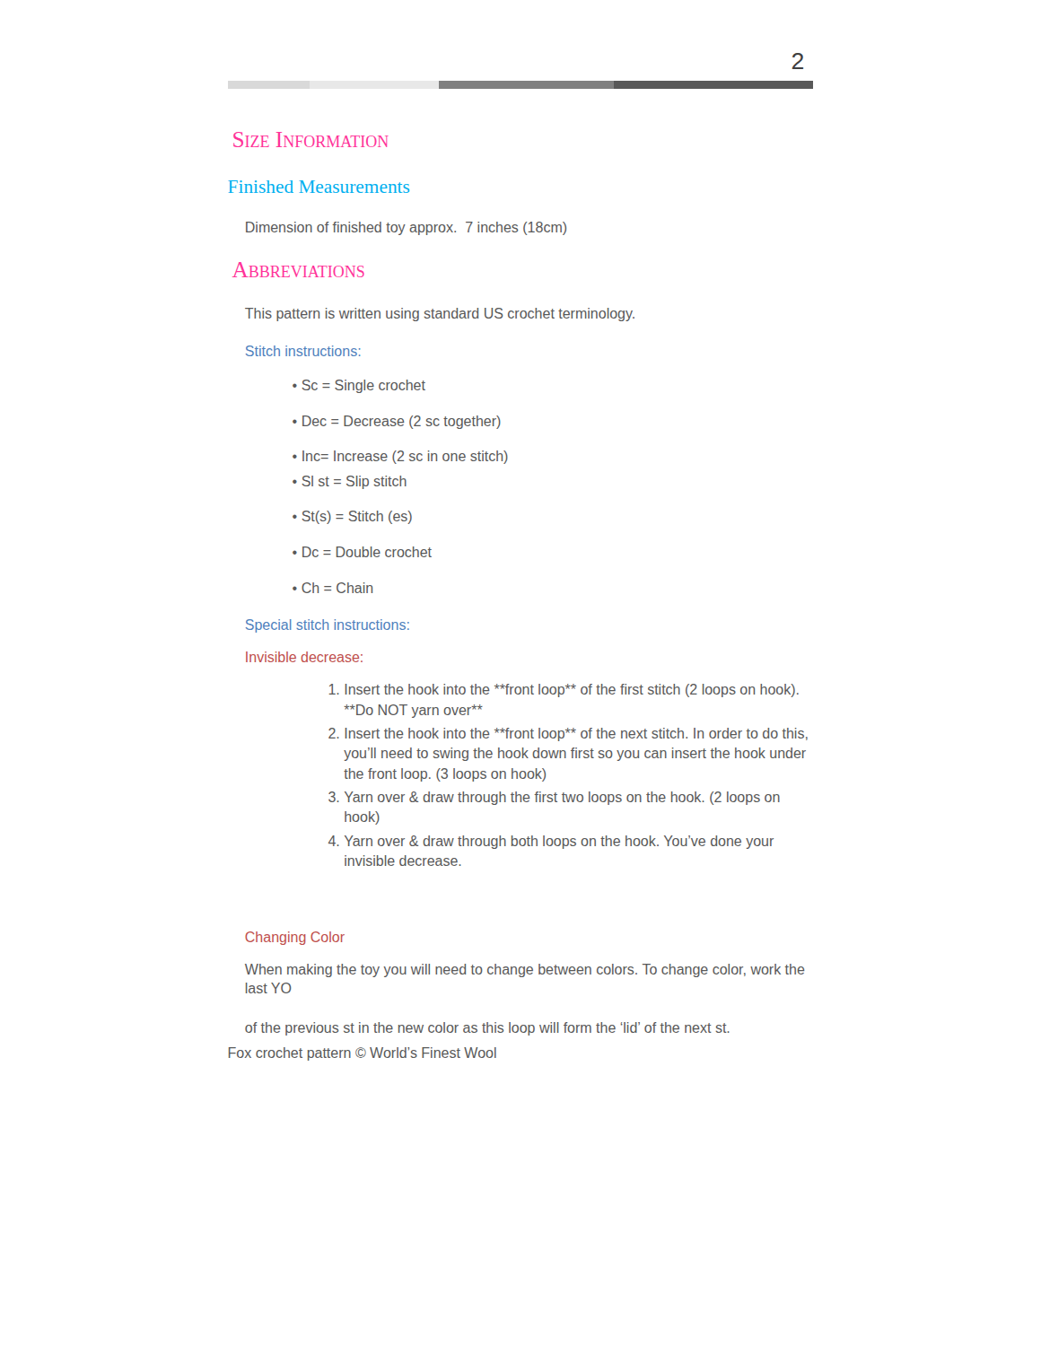2
Size Information
Finished Measurements
Dimension of finished toy approx. 7 inches (18cm)
Abbreviations
This pattern is written using standard US crochet terminology.
Stitch instructions:
• Sc = Single crochet
• Dec = Decrease (2 sc together)
• Inc= Increase (2 sc in one stitch)
• Sl st = Slip stitch
• St(s) = Stitch (es)
• Dc = Double crochet
• Ch = Chain
Special stitch instructions:
Invisible decrease:
Insert the hook into the **front loop** of the first stitch (2 loops on hook). **Do NOT yarn over**
Insert the hook into the **front loop** of the next stitch. In order to do this, you’ll need to swing the hook down first so you can insert the hook under the front loop. (3 loops on hook)
Yarn over & draw through the first two loops on the hook. (2 loops on hook)
Yarn over & draw through both loops on the hook. You’ve done your invisible decrease.
Changing Color
When making the toy you will need to change between colors. To change color, work the last YO
of the previous st in the new color as this loop will form the ‘lid’ of the next st.
Fox crochet pattern © World’s Finest Wool